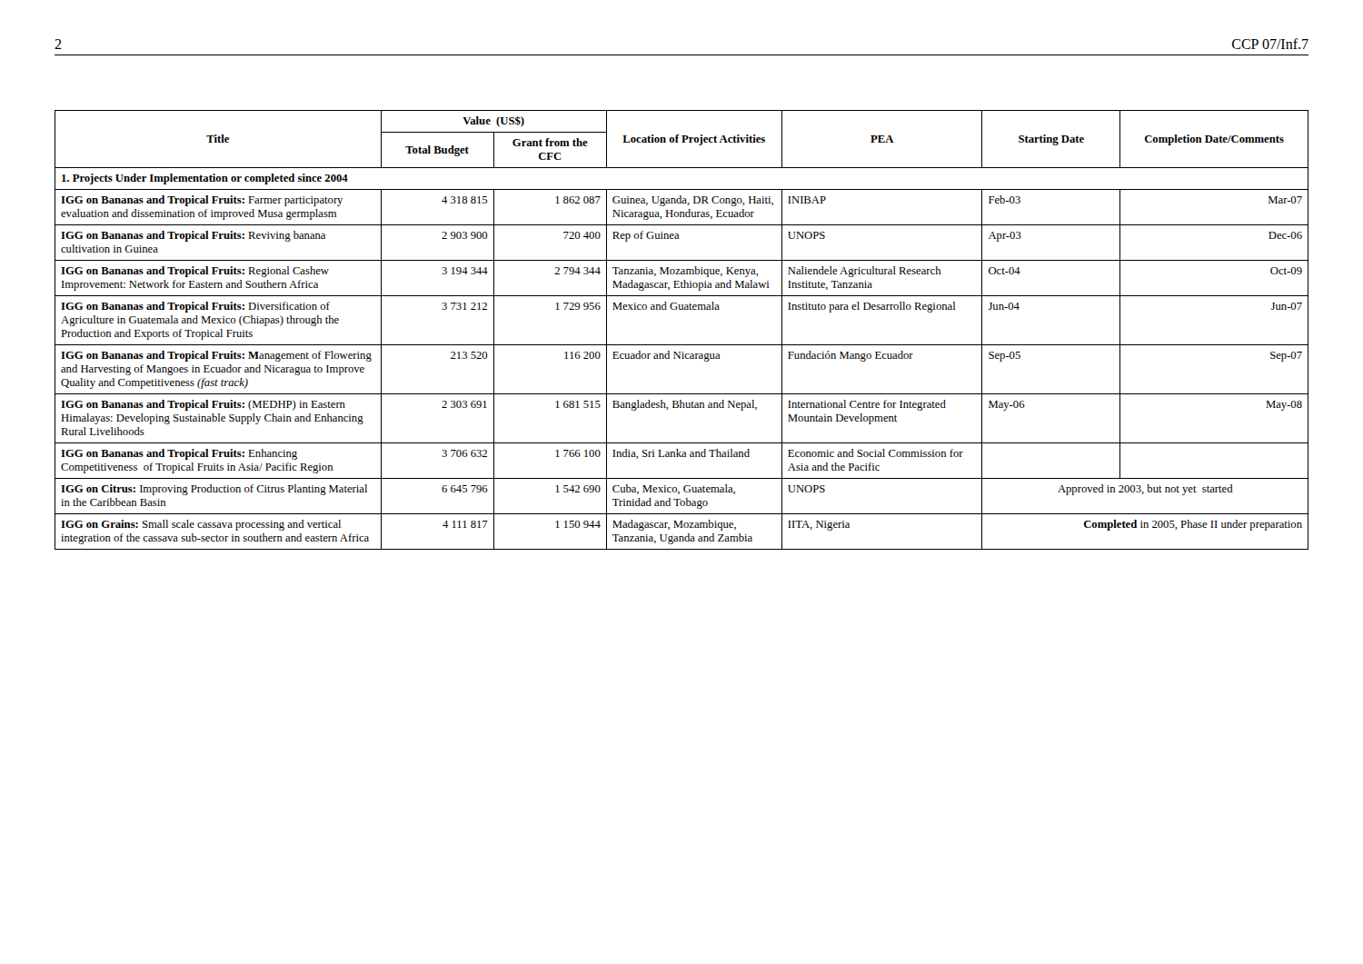2 CCP 07/Inf.7
| Title | Value (US$) | Location of Project Activities | PEA | Starting Date | Completion Date/Comments |
| --- | --- | --- | --- | --- | --- |
| Total Budget | Grant from the CFC |
| 1. Projects Under Implementation or completed since 2004 |
| IGG on Bananas and Tropical Fruits: Farmer participatory evaluation and dissemination of improved Musa germplasm | 4 318 815 | 1 862 087 | Guinea, Uganda, DR Congo, Haiti, Nicaragua, Honduras, Ecuador | INIBAP | Feb-03 | Mar-07 |
| IGG on Bananas and Tropical Fruits: Reviving banana cultivation in Guinea | 2 903 900 | 720 400 | Rep of Guinea | UNOPS | Apr-03 | Dec-06 |
| IGG on Bananas and Tropical Fruits: Regional Cashew Improvement: Network for Eastern and Southern Africa | 3 194 344 | 2 794 344 | Tanzania, Mozambique, Kenya, Madagascar, Ethiopia and Malawi | Naliendele Agricultural Research Institute, Tanzania | Oct-04 | Oct-09 |
| IGG on Bananas and Tropical Fruits: Diversification of Agriculture in Guatemala and Mexico (Chiapas) through the Production and Exports of Tropical Fruits | 3 731 212 | 1 729 956 | Mexico and Guatemala | Instituto para el Desarrollo Regional | Jun-04 | Jun-07 |
| IGG on Bananas and Tropical Fruits: M anagement of Flowering and Harvesting of Mangoes in Ecuador and Nicaragua to Improve Quality and Competitiveness (fast track) | 213 520 | 116 200 | Ecuador and Nicaragua | Fundación Mango Ecuador | Sep-05 | Sep-07 |
| IGG on Bananas and Tropical Fruits: (MEDHP) in Eastern Himalayas: Developing Sustainable Supply Chain and Enhancing Rural Livelihoods | 2 303 691 | 1 681 515 | Bangladesh, Bhutan and Nepal, | International Centre for Integrated Mountain Development | May-06 | May-08 |
| IGG on Bananas and Tropical Fruits: Enhancing Competitiveness of Tropical Fruits in Asia/ Pacific Region | 3 706 632 | 1 766 100 | India, Sri Lanka and Thailand | Economic and Social Commission for Asia and the Pacific | | |
| IGG on Citrus: Improving Production of Citrus Planting Material in the Caribbean Basin | 6 645 796 | 1 542 690 | Cuba, Mexico, Guatemala, Trinidad and Tobago | UNOPS | Approved in 2003, but not yet started |
| IGG on Grains: Small scale cassava processing and vertical integration of the cassava sub-sector in southern and eastern Africa | 4 111 817 | 1 150 944 | Madagascar, Mozambique, Tanzania, Uganda and Zambia | IITA, Nigeria | Completed in 2005, Phase II under preparation |